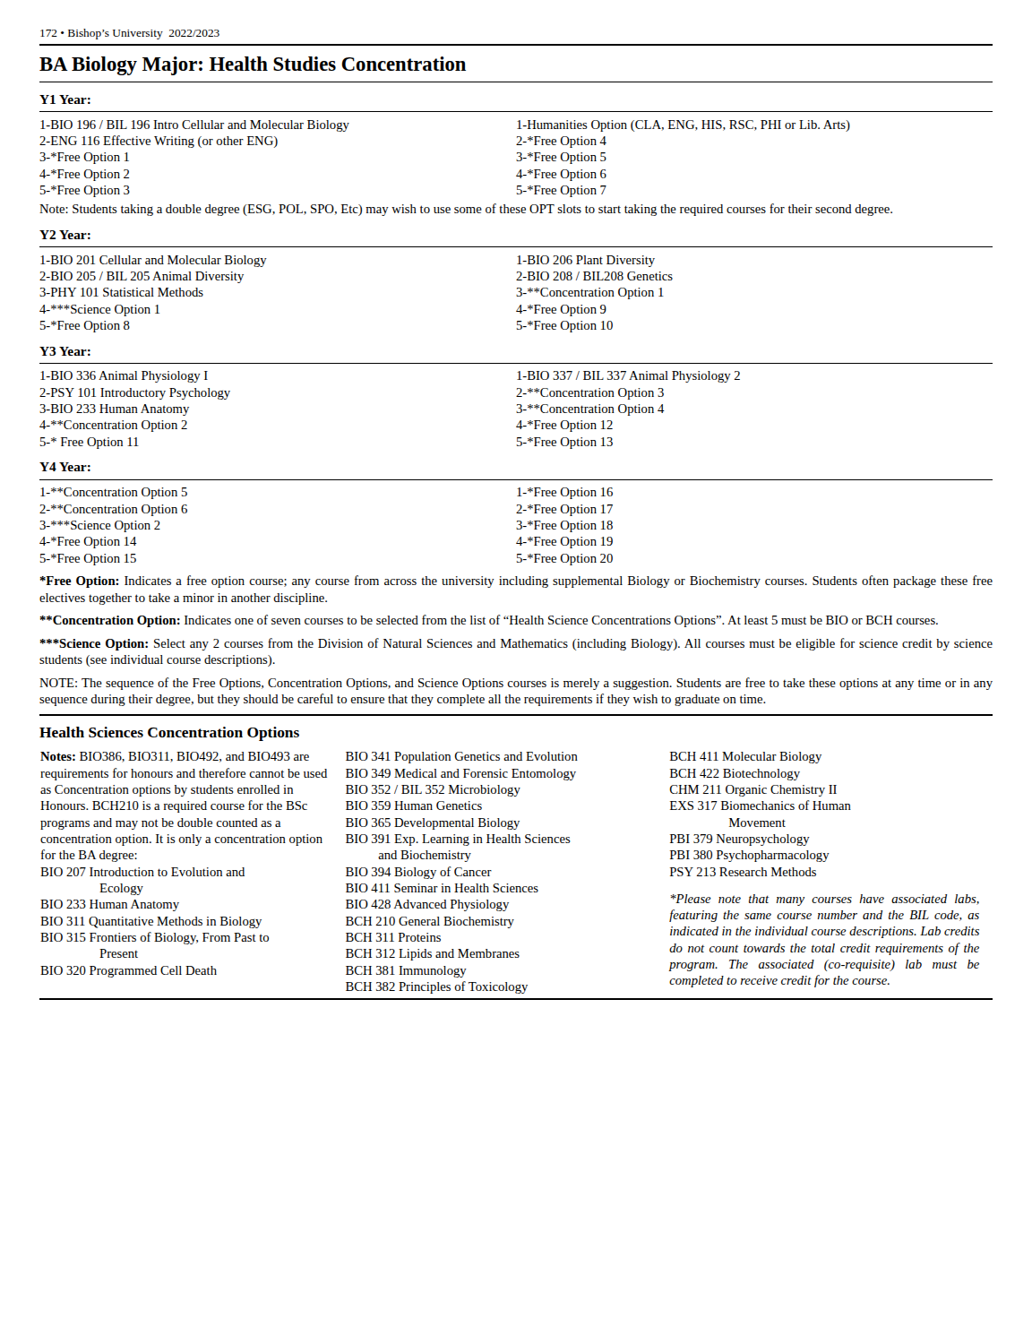172 • Bishop’s University 2022/2023
BA Biology Major: Health Studies Concentration
Y1 Year:
| 1-BIO 196 / BIL 196 Intro Cellular and Molecular Biology 2-ENG 116 Effective Writing (or other ENG) 3-*Free Option 1 4-*Free Option 2 5-*Free Option 3 | 1-Humanities Option (CLA, ENG, HIS, RSC, PHI or Lib. Arts) 2-*Free Option 4 3-*Free Option 5 4-*Free Option 6 5-*Free Option 7 |
Note: Students taking a double degree (ESG, POL, SPO, Etc) may wish to use some of these OPT slots to start taking the required courses for their second degree.
Y2 Year:
| 1-BIO 201 Cellular and Molecular Biology 2-BIO 205 / BIL 205 Animal Diversity 3-PHY 101 Statistical Methods 4-***Science Option 1 5-*Free Option 8 | 1-BIO 206 Plant Diversity 2-BIO 208 / BIL208 Genetics 3-**Concentration Option 1 4-*Free Option 9 5-*Free Option 10 |
Y3 Year:
| 1-BIO 336 Animal Physiology I 2-PSY 101 Introductory Psychology 3-BIO 233 Human Anatomy 4-**Concentration Option 2 5-* Free Option 11 | 1-BIO 337 / BIL 337 Animal Physiology 2 2-**Concentration Option 3 3-**Concentration Option 4 4-*Free Option 12 5-*Free Option 13 |
Y4 Year:
| 1-**Concentration Option 5 2-**Concentration Option 6 3-***Science Option 2 4-*Free Option 14 5-*Free Option 15 | 1-*Free Option 16 2-*Free Option 17 3-*Free Option 18 4-*Free Option 19 5-*Free Option 20 |
*Free Option: Indicates a free option course; any course from across the university including supplemental Biology or Biochemistry courses. Students often package these free electives together to take a minor in another discipline.
**Concentration Option: Indicates one of seven courses to be selected from the list of “Health Science Concentrations Options”. At least 5 must be BIO or BCH courses.
***Science Option: Select any 2 courses from the Division of Natural Sciences and Mathematics (including Biology). All courses must be eligible for science credit by science students (see individual course descriptions).
NOTE: The sequence of the Free Options, Concentration Options, and Science Options courses is merely a suggestion. Students are free to take these options at any time or in any sequence during their degree, but they should be careful to ensure that they complete all the requirements if they wish to graduate on time.
Health Sciences Concentration Options
| Notes: BIO386, BIO311, BIO492, and BIO493 are requirements for honours and therefore cannot be used as Concentration options by students enrolled in Honours. BCH210 is a required course for the BSc programs and may not be double counted as a concentration option. It is only a concentration option for the BA degree: BIO 207 Introduction to Evolution and Ecology BIO 233 Human Anatomy BIO 311 Quantitative Methods in Biology BIO 315 Frontiers of Biology, From Past to Present BIO 320 Programmed Cell Death | BIO 341 Population Genetics and Evolution BIO 349 Medical and Forensic Entomology BIO 352 / BIL 352 Microbiology BIO 359 Human Genetics BIO 365 Developmental Biology BIO 391 Exp. Learning in Health Sciences and Biochemistry BIO 394 Biology of Cancer BIO 411 Seminar in Health Sciences BIO 428 Advanced Physiology BCH 210 General Biochemistry BCH 311 Proteins BCH 312 Lipids and Membranes BCH 381 Immunology BCH 382 Principles of Toxicology | BCH 411 Molecular Biology BCH 422 Biotechnology CHM 211 Organic Chemistry II EXS 317 Biomechanics of Human Movement PBI 379 Neuropsychology PBI 380 Psychopharmacology PSY 213 Research Methods *Please note that many courses have associated labs, featuring the same course number and the BIL code, as indicated in the individual course descriptions. Lab credits do not count towards the total credit requirements of the program. The associated (co-requisite) lab must be completed to receive credit for the course. |